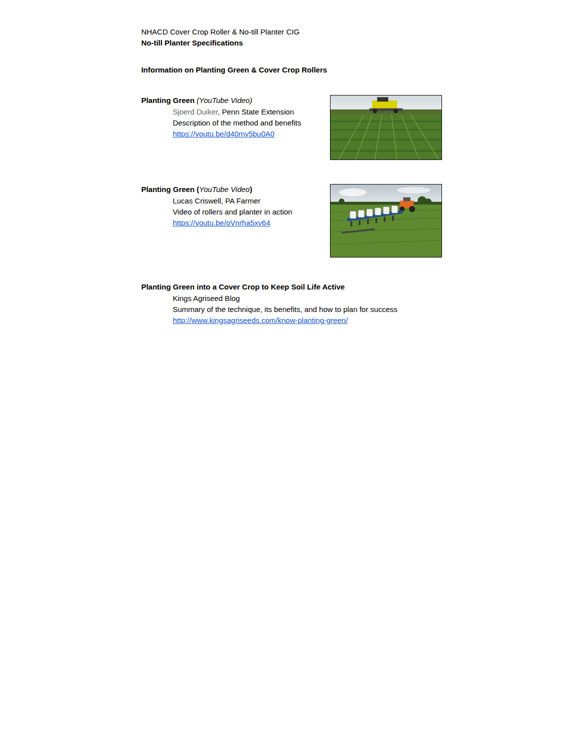NHACD Cover Crop Roller & No-till Planter CIG
No-till Planter Specifications
Information on Planting Green & Cover Crop Rollers
Planting Green (YouTube Video)
Sjoerd Duiker, Penn State Extension
Description of the method and benefits
https://youtu.be/d40my5bu0A0
Planting Green (YouTube Video)
Lucas Criswell, PA Farmer
Video of rollers and planter in action
https://youtu.be/oVnrha5xv64
Planting Green into a Cover Crop to Keep Soil Life Active
Kings Agriseed Blog
Summary of the technique, its benefits, and how to plan for success
http://www.kingsagriseeds.com/know-planting-green/